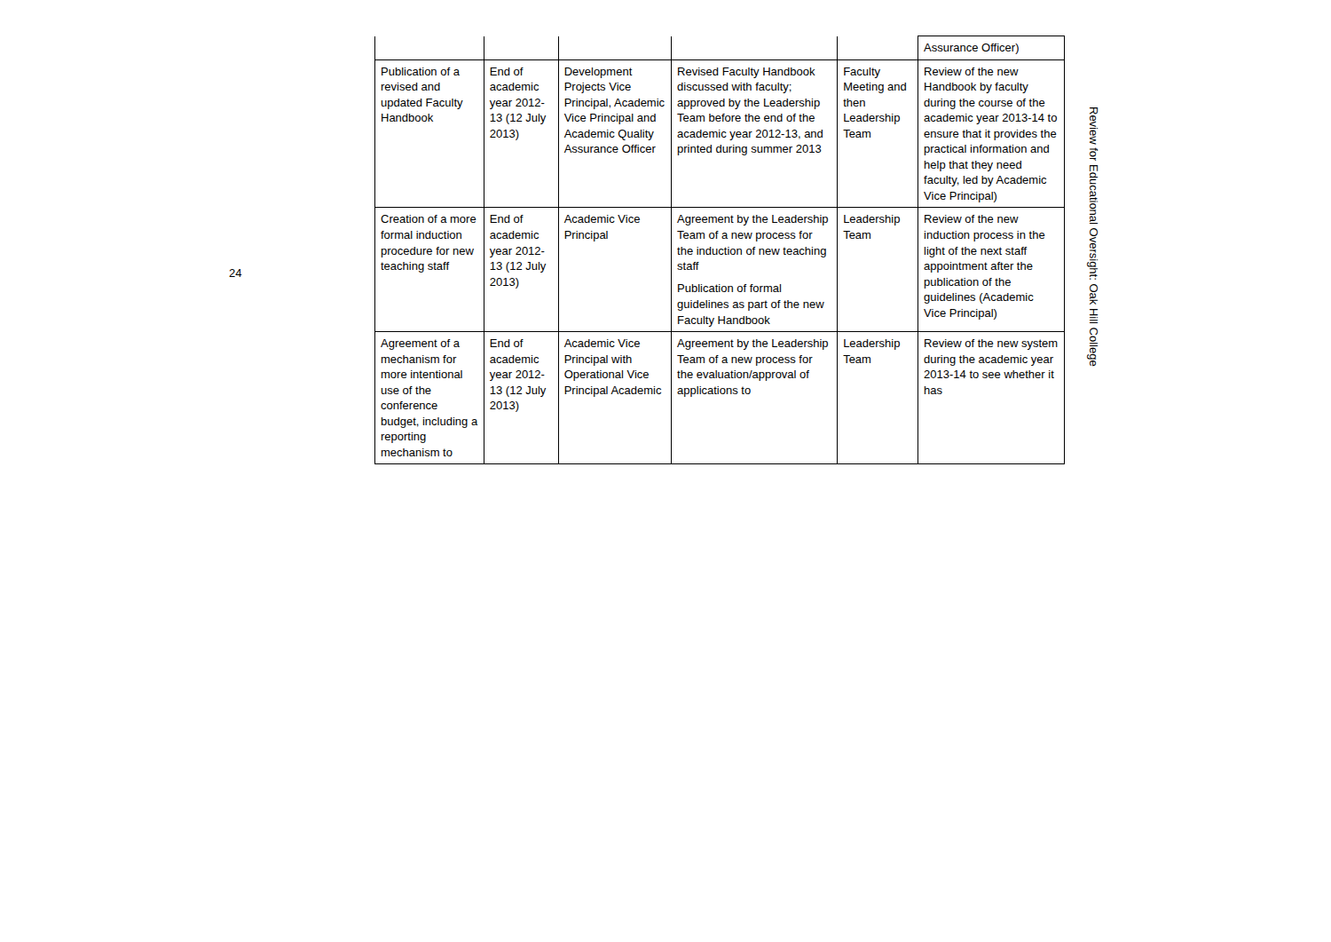24
Review for Educational Oversight: Oak Hill College
| | | | | | | Assurance Officer) |
| Publication of a revised and updated Faculty Handbook | End of academic year 2012-13 (12 July 2013) | Development Projects Vice Principal, Academic Vice Principal and Academic Quality Assurance Officer | Revised Faculty Handbook discussed with faculty; approved by the Leadership Team before the end of the academic year 2012-13, and printed during summer 2013 | Faculty Meeting and then Leadership Team | Review of the new Handbook by faculty during the course of the academic year 2013-14 to ensure that it provides the practical information and help that they need faculty, led by Academic Vice Principal) |
| Creation of a more formal induction procedure for new teaching staff | End of academic year 2012-13 (12 July 2013) | Academic Vice Principal | Agreement by the Leadership Team of a new process for the induction of new teaching staff Publication of formal guidelines as part of the new Faculty Handbook | Leadership Team | Review of the new induction process in the light of the next staff appointment after the publication of the guidelines (Academic Vice Principal) |
| Agreement of a mechanism for more intentional use of the conference budget, including a reporting mechanism to | End of academic year 2012-13 (12 July 2013) | Academic Vice Principal with Operational Vice Principal Academic | Agreement by the Leadership Team of a new process for the evaluation/approval of applications to | Leadership Team | Review of the new system during the academic year 2013-14 to see whether it has |